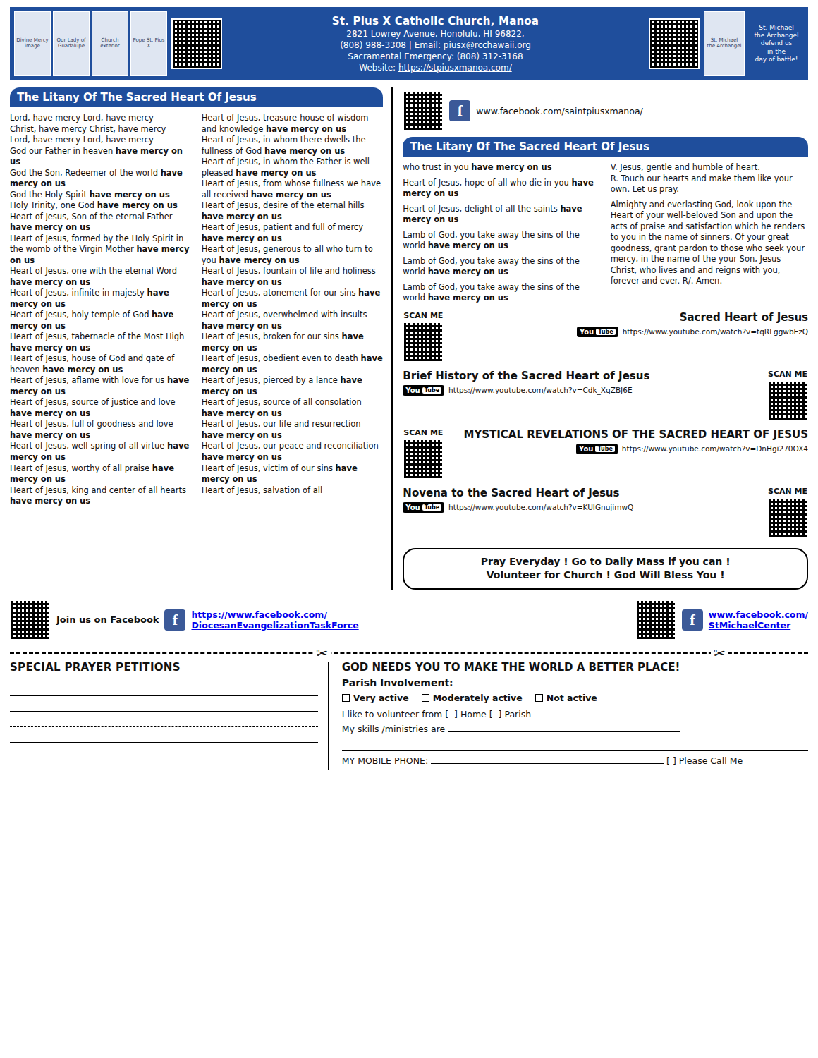Divine Mercy image
Our Lady of Guadalupe
Church exterior
Pope St. Pius X
St. Pius X Catholic Church, Manoa
2821 Lowrey Avenue, Honolulu, HI 96822,
(808) 988-3308 | Email: piusx@rcchawaii.org
Sacramental Emergency: (808) 312-3168
Website: https://stpiusxmanoa.com/
St. Michael the Archangel
St. Michael
the Archangel
defend us
in the
day of battle!
The Litany Of The Sacred Heart Of Jesus
Lord, have mercy Lord, have mercy
Christ, have mercy Christ, have mercy
Lord, have mercy Lord, have mercy
God our Father in heaven have mercy on us
God the Son, Redeemer of the world have mercy on us
God the Holy Spirit have mercy on us
Holy Trinity, one God have mercy on us
Heart of Jesus, Son of the eternal Father have mercy on us
Heart of Jesus, formed by the Holy Spirit in the womb of the Virgin Mother have mercy on us
Heart of Jesus, one with the eternal Word have mercy on us
Heart of Jesus, infinite in majesty have mercy on us
Heart of Jesus, holy temple of God have mercy on us
Heart of Jesus, tabernacle of the Most High have mercy on us
Heart of Jesus, house of God and gate of heaven have mercy on us
Heart of Jesus, aflame with love for us have mercy on us
Heart of Jesus, source of justice and love have mercy on us
Heart of Jesus, full of goodness and love have mercy on us
Heart of Jesus, well-spring of all virtue have mercy on us
Heart of Jesus, worthy of all praise have mercy on us
Heart of Jesus, king and center of all hearts have mercy on us
Heart of Jesus, treasure-house of wisdom and knowledge have mercy on us
Heart of Jesus, in whom there dwells the fullness of God have mercy on us
Heart of Jesus, in whom the Father is well pleased have mercy on us
Heart of Jesus, from whose fullness we have all received have mercy on us
Heart of Jesus, desire of the eternal hills have mercy on us
Heart of Jesus, patient and full of mercy have mercy on us
Heart of Jesus, generous to all who turn to you have mercy on us
Heart of Jesus, fountain of life and holiness have mercy on us
Heart of Jesus, atonement for our sins have mercy on us
Heart of Jesus, overwhelmed with insults have mercy on us
Heart of Jesus, broken for our sins have mercy on us
Heart of Jesus, obedient even to death have mercy on us
Heart of Jesus, pierced by a lance have mercy on us
Heart of Jesus, source of all consolation have mercy on us
Heart of Jesus, our life and resurrection have mercy on us
Heart of Jesus, our peace and reconciliation have mercy on us
Heart of Jesus, victim of our sins have mercy on us
Heart of Jesus, salvation of all
f
www.facebook.com/saintpiusxmanoa/
The Litany Of The Sacred Heart Of Jesus
who trust in you have mercy on us
Heart of Jesus, hope of all who die in you have mercy on us
Heart of Jesus, delight of all the saints have mercy on us
Lamb of God, you take away the sins of the world have mercy on us
Lamb of God, you take away the sins of the world have mercy on us
Lamb of God, you take away the sins of the world have mercy on us
V. Jesus, gentle and humble of heart.
R. Touch our hearts and make them like your own. Let us pray.
Almighty and everlasting God, look upon the Heart of your well-beloved Son and upon the acts of praise and satisfaction which he renders to you in the name of sinners. Of your great goodness, grant pardon to those who seek your mercy, in the name of the your Son, Jesus Christ, who lives and and reigns with you, forever and ever. R/. Amen.
SCAN ME
Sacred Heart of Jesus
You Tube https://www.youtube.com/watch?v=tqRLggwbEzQ
Brief History of the Sacred Heart of Jesus
You Tube https://www.youtube.com/watch?v=Cdk_XqZBJ6E
SCAN ME
SCAN ME
MYSTICAL REVELATIONS OF THE SACRED HEART OF JESUS
You Tube https://www.youtube.com/watch?v=DnHgi270OX4
Novena to the Sacred Heart of Jesus
You Tube https://www.youtube.com/watch?v=KUIGnujimwQ
SCAN ME
Pray Everyday ! Go to Daily Mass if you can !
Volunteer for Church ! God Will Bless You !
Join us on Facebook
f
https://www.facebook.com/
DiocesanEvangelizationTaskForce
f
www.facebook.com/
StMichaelCenter
✂ ✂
SPECIAL PRAYER PETITIONS
GOD NEEDS YOU TO MAKE THE WORLD A BETTER PLACE!
Parish Involvement:
Very active Moderately active Not active
I like to volunteer from [ ] Home [ ] Parish
My skills /ministries are
MY MOBILE PHONE: [ ] Please Call Me